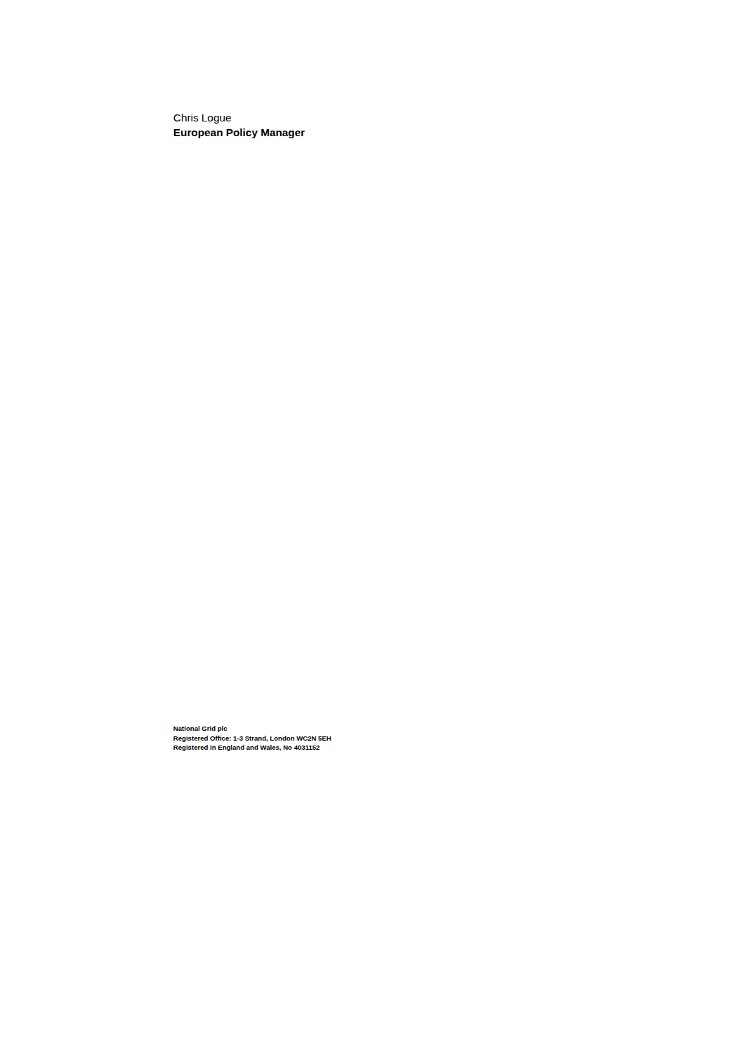Chris Logue
European Policy Manager
National Grid plc
Registered Office: 1-3 Strand, London WC2N 5EH
Registered in England and Wales, No 4031152